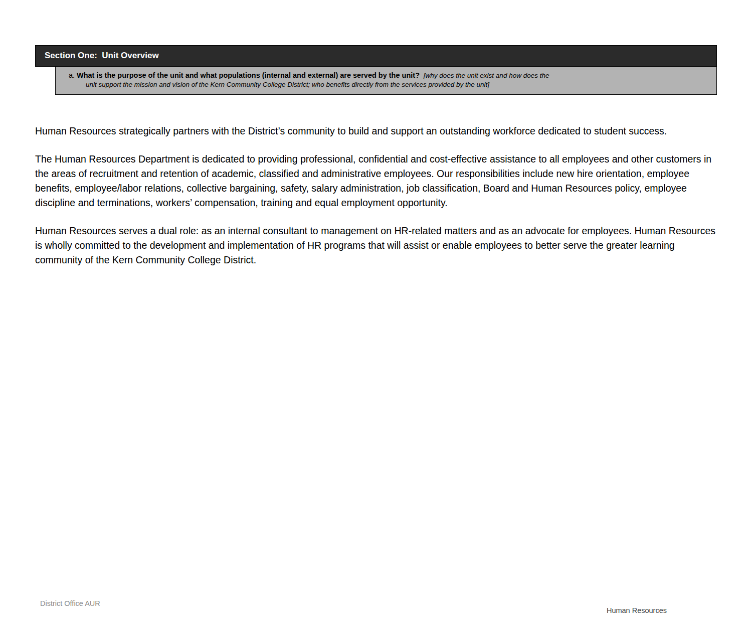Section One: Unit Overview
What is the purpose of the unit and what populations (internal and external) are served by the unit? [why does the unit exist and how does the unit support the mission and vision of the Kern Community College District; who benefits directly from the services provided by the unit]
Human Resources strategically partners with the District’s community to build and support an outstanding workforce dedicated to student success.
The Human Resources Department is dedicated to providing professional, confidential and cost-effective assistance to all employees and other customers in the areas of recruitment and retention of academic, classified and administrative employees. Our responsibilities include new hire orientation, employee benefits, employee/labor relations, collective bargaining, safety, salary administration, job classification, Board and Human Resources policy, employee discipline and terminations, workers’ compensation, training and equal employment opportunity.
Human Resources serves a dual role: as an internal consultant to management on HR-related matters and as an advocate for employees. Human Resources is wholly committed to the development and implementation of HR programs that will assist or enable employees to better serve the greater learning community of the Kern Community College District.
District Office AUR
Human Resources